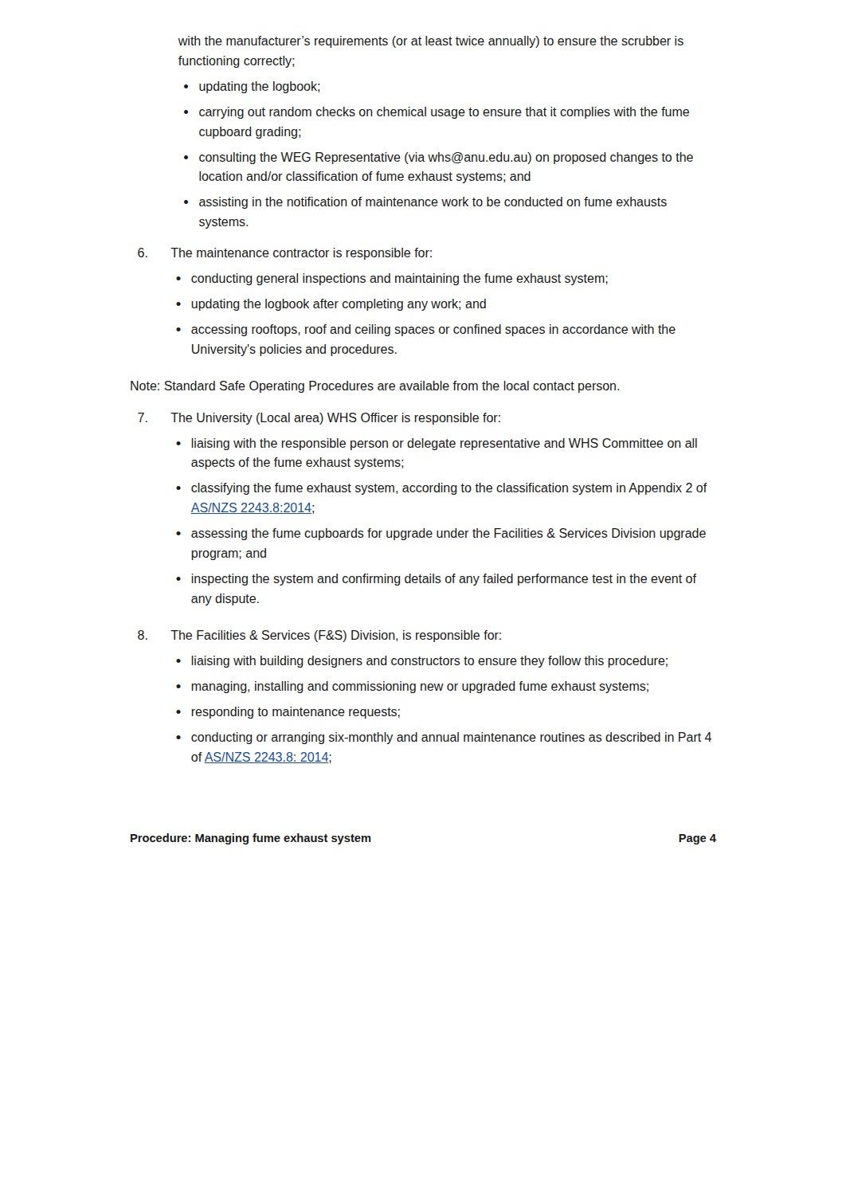with the manufacturer’s requirements (or at least twice annually) to ensure the scrubber is functioning correctly;
updating the logbook;
carrying out random checks on chemical usage to ensure that it complies with the fume cupboard grading;
consulting the WEG Representative (via whs@anu.edu.au) on proposed changes to the location and/or classification of fume exhaust systems; and
assisting in the notification of maintenance work to be conducted on fume exhausts systems.
6.
The maintenance contractor is responsible for:
conducting general inspections and maintaining the fume exhaust system;
updating the logbook after completing any work; and
accessing rooftops, roof and ceiling spaces or confined spaces in accordance with the University's policies and procedures.
Note: Standard Safe Operating Procedures are available from the local contact person.
7.
The University (Local area) WHS Officer is responsible for:
liaising with the responsible person or delegate representative and WHS Committee on all aspects of the fume exhaust systems;
classifying the fume exhaust system, according to the classification system in Appendix 2 of AS/NZS 2243.8:2014;
assessing the fume cupboards for upgrade under the Facilities & Services Division upgrade program; and
inspecting the system and confirming details of any failed performance test in the event of any dispute.
8.
The Facilities & Services (F&S) Division, is responsible for:
liaising with building designers and constructors to ensure they follow this procedure;
managing, installing and commissioning new or upgraded fume exhaust systems;
responding to maintenance requests;
conducting or arranging six-monthly and annual maintenance routines as described in Part 4 of AS/NZS 2243.8: 2014;
Procedure: Managing fume exhaust system Page 4